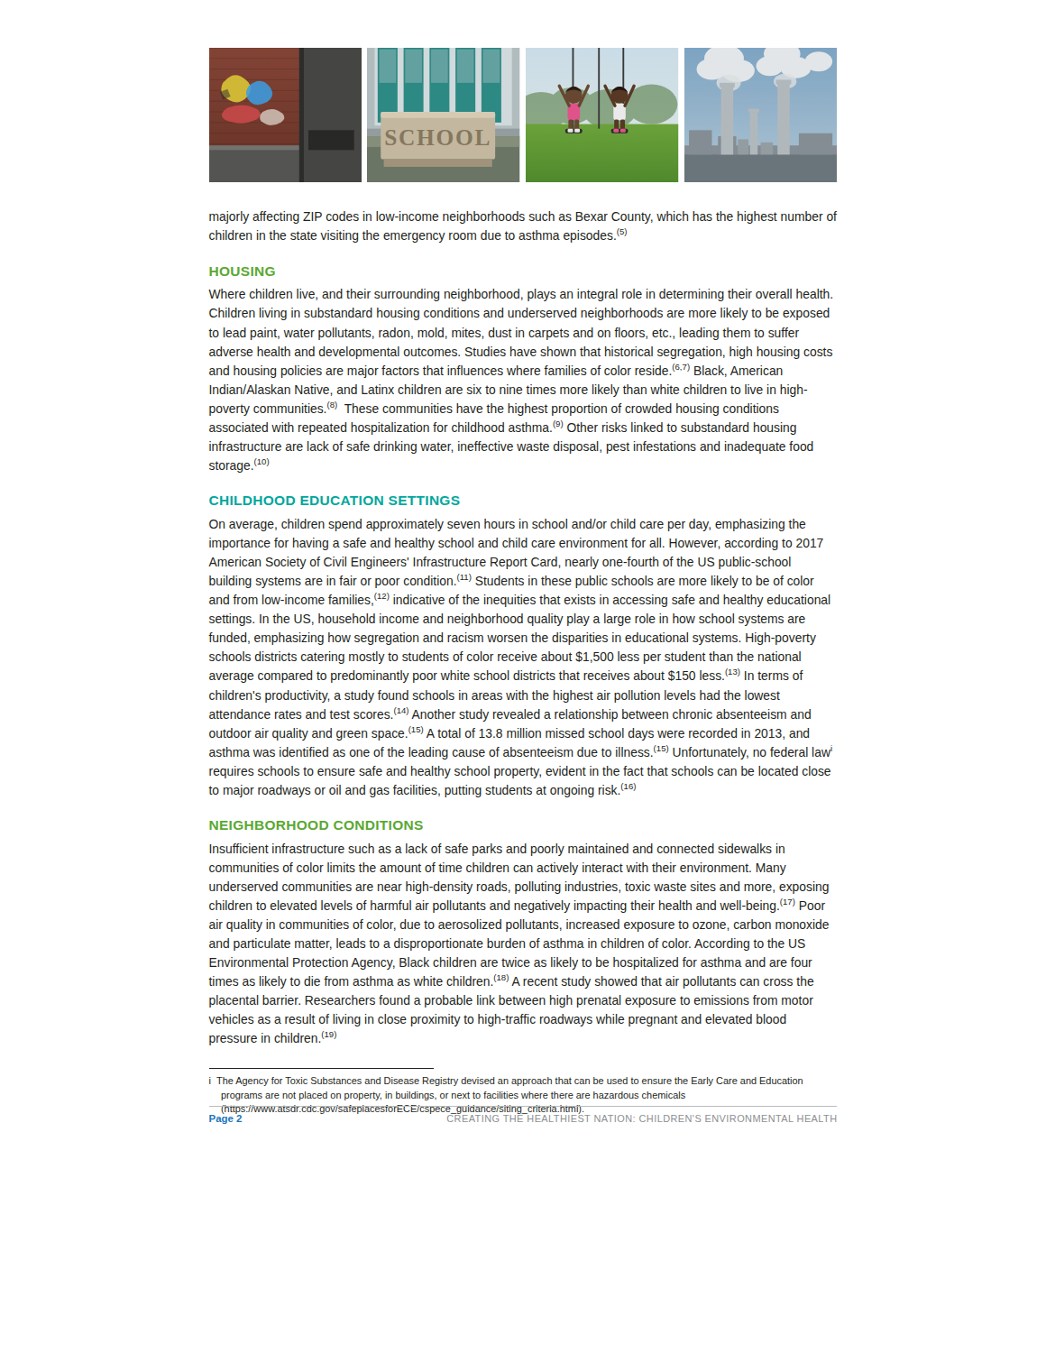SCHOOL
majorly affecting ZIP codes in low-income neighborhoods such as Bexar County, which has the highest number of children in the state visiting the emergency room due to asthma episodes.(5)
HOUSING
Where children live, and their surrounding neighborhood, plays an integral role in determining their overall health. Children living in substandard housing conditions and underserved neighborhoods are more likely to be exposed to lead paint, water pollutants, radon, mold, mites, dust in carpets and on floors, etc., leading them to suffer adverse health and developmental outcomes. Studies have shown that historical segregation, high housing costs and housing policies are major factors that influences where families of color reside.(6,7) Black, American Indian/Alaskan Native, and Latinx children are six to nine times more likely than white children to live in high-poverty communities.(8) These communities have the highest proportion of crowded housing conditions associated with repeated hospitalization for childhood asthma.(9) Other risks linked to substandard housing infrastructure are lack of safe drinking water, ineffective waste disposal, pest infestations and inadequate food storage.(10)
CHILDHOOD EDUCATION SETTINGS
On average, children spend approximately seven hours in school and/or child care per day, emphasizing the importance for having a safe and healthy school and child care environment for all. However, according to 2017 American Society of Civil Engineers' Infrastructure Report Card, nearly one-fourth of the US public-school building systems are in fair or poor condition.(11) Students in these public schools are more likely to be of color and from low-income families,(12) indicative of the inequities that exists in accessing safe and healthy educational settings. In the US, household income and neighborhood quality play a large role in how school systems are funded, emphasizing how segregation and racism worsen the disparities in educational systems. High-poverty schools districts catering mostly to students of color receive about $1,500 less per student than the national average compared to predominantly poor white school districts that receives about $150 less.(13) In terms of children's productivity, a study found schools in areas with the highest air pollution levels had the lowest attendance rates and test scores.(14) Another study revealed a relationship between chronic absenteeism and outdoor air quality and green space.(15) A total of 13.8 million missed school days were recorded in 2013, and asthma was identified as one of the leading cause of absenteeism due to illness.(15) Unfortunately, no federal lawi requires schools to ensure safe and healthy school property, evident in the fact that schools can be located close to major roadways or oil and gas facilities, putting students at ongoing risk.(16)
NEIGHBORHOOD CONDITIONS
Insufficient infrastructure such as a lack of safe parks and poorly maintained and connected sidewalks in communities of color limits the amount of time children can actively interact with their environment. Many underserved communities are near high-density roads, polluting industries, toxic waste sites and more, exposing children to elevated levels of harmful air pollutants and negatively impacting their health and well-being.(17) Poor air quality in communities of color, due to aerosolized pollutants, increased exposure to ozone, carbon monoxide and particulate matter, leads to a disproportionate burden of asthma in children of color. According to the US Environmental Protection Agency, Black children are twice as likely to be hospitalized for asthma and are four times as likely to die from asthma as white children.(18) A recent study showed that air pollutants can cross the placental barrier. Researchers found a probable link between high prenatal exposure to emissions from motor vehicles as a result of living in close proximity to high-traffic roadways while pregnant and elevated blood pressure in children.(19)
i The Agency for Toxic Substances and Disease Registry devised an approach that can be used to ensure the Early Care and Education programs are not placed on property, in buildings, or next to facilities where there are hazardous chemicals (https://www.atsdr.cdc.gov/safeplacesforECE/cspece_guidance/siting_criteria.html).
Page 2 Creating the Healthiest Nation: Children's Environmental Health